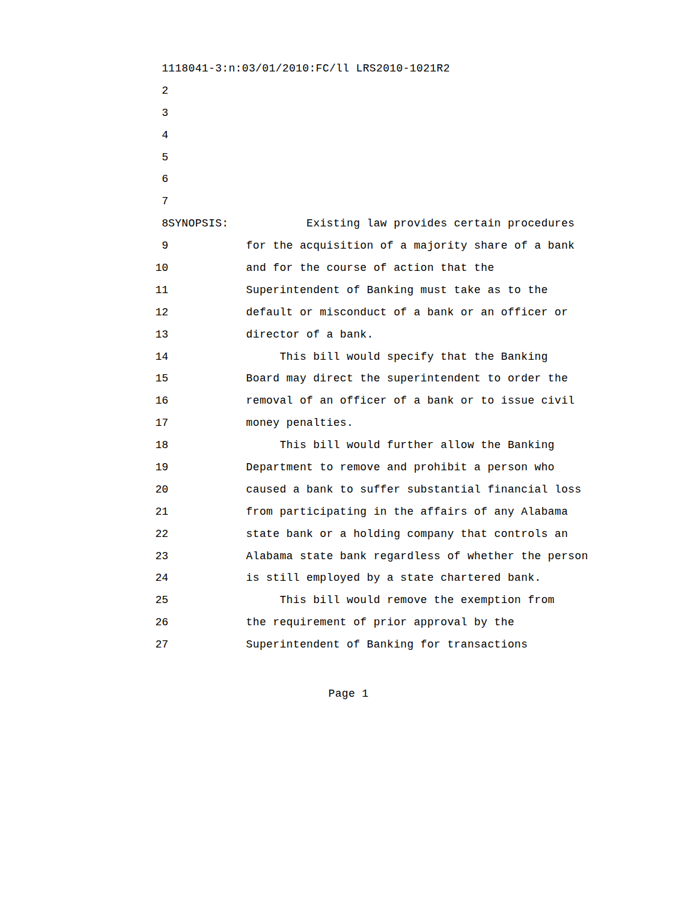| 1 | 118041-3:n:03/01/2010:FC/ll LRS2010-1021R2 |
| 2 | |
| 3 | |
| 4 | |
| 5 | |
| 6 | |
| 7 | |
| 8 | SYNOPSIS: Existing law provides certain procedures |
| 9 | for the acquisition of a majority share of a bank |
| 10 | and for the course of action that the |
| 11 | Superintendent of Banking must take as to the |
| 12 | default or misconduct of a bank or an officer or |
| 13 | director of a bank. |
| 14 | This bill would specify that the Banking |
| 15 | Board may direct the superintendent to order the |
| 16 | removal of an officer of a bank or to issue civil |
| 17 | money penalties. |
| 18 | This bill would further allow the Banking |
| 19 | Department to remove and prohibit a person who |
| 20 | caused a bank to suffer substantial financial loss |
| 21 | from participating in the affairs of any Alabama |
| 22 | state bank or a holding company that controls an |
| 23 | Alabama state bank regardless of whether the person |
| 24 | is still employed by a state chartered bank. |
| 25 | This bill would remove the exemption from |
| 26 | the requirement of prior approval by the |
| 27 | Superintendent of Banking for transactions |
Page 1